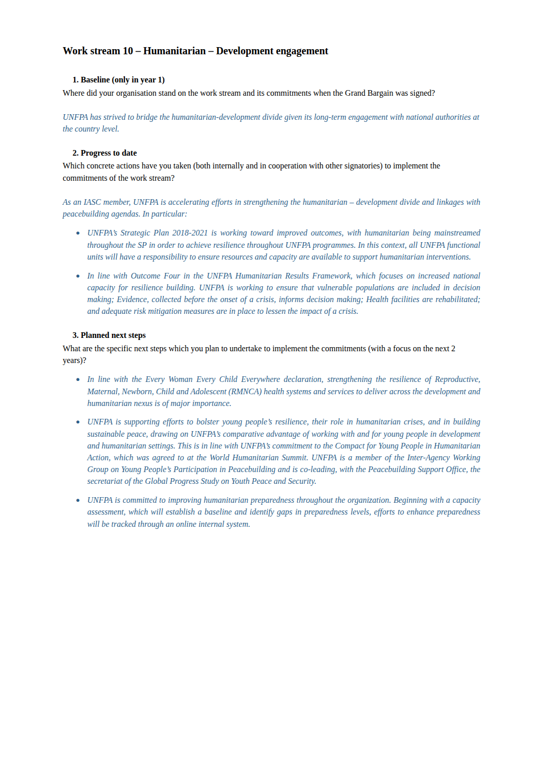Work stream 10 – Humanitarian – Development engagement
Baseline (only in year 1)
Where did your organisation stand on the work stream and its commitments when the Grand Bargain was signed?
UNFPA has strived to bridge the humanitarian-development divide given its long-term engagement with national authorities at the country level.
Progress to date
Which concrete actions have you taken (both internally and in cooperation with other signatories) to implement the commitments of the work stream?
As an IASC member, UNFPA is accelerating efforts in strengthening the humanitarian – development divide and linkages with peacebuilding agendas. In particular:
UNFPA’s Strategic Plan 2018-2021 is working toward improved outcomes, with humanitarian being mainstreamed throughout the SP in order to achieve resilience throughout UNFPA programmes. In this context, all UNFPA functional units will have a responsibility to ensure resources and capacity are available to support humanitarian interventions.
In line with Outcome Four in the UNFPA Humanitarian Results Framework, which focuses on increased national capacity for resilience building. UNFPA is working to ensure that vulnerable populations are included in decision making; Evidence, collected before the onset of a crisis, informs decision making; Health facilities are rehabilitated; and adequate risk mitigation measures are in place to lessen the impact of a crisis.
Planned next steps
What are the specific next steps which you plan to undertake to implement the commitments (with a focus on the next 2 years)?
In line with the Every Woman Every Child Everywhere declaration, strengthening the resilience of Reproductive, Maternal, Newborn, Child and Adolescent (RMNCA) health systems and services to deliver across the development and humanitarian nexus is of major importance.
UNFPA is supporting efforts to bolster young people’s resilience, their role in humanitarian crises, and in building sustainable peace, drawing on UNFPA’s comparative advantage of working with and for young people in development and humanitarian settings. This is in line with UNFPA’s commitment to the Compact for Young People in Humanitarian Action, which was agreed to at the World Humanitarian Summit. UNFPA is a member of the Inter-Agency Working Group on Young People’s Participation in Peacebuilding and is co-leading, with the Peacebuilding Support Office, the secretariat of the Global Progress Study on Youth Peace and Security.
UNFPA is committed to improving humanitarian preparedness throughout the organization. Beginning with a capacity assessment, which will establish a baseline and identify gaps in preparedness levels, efforts to enhance preparedness will be tracked through an online internal system.